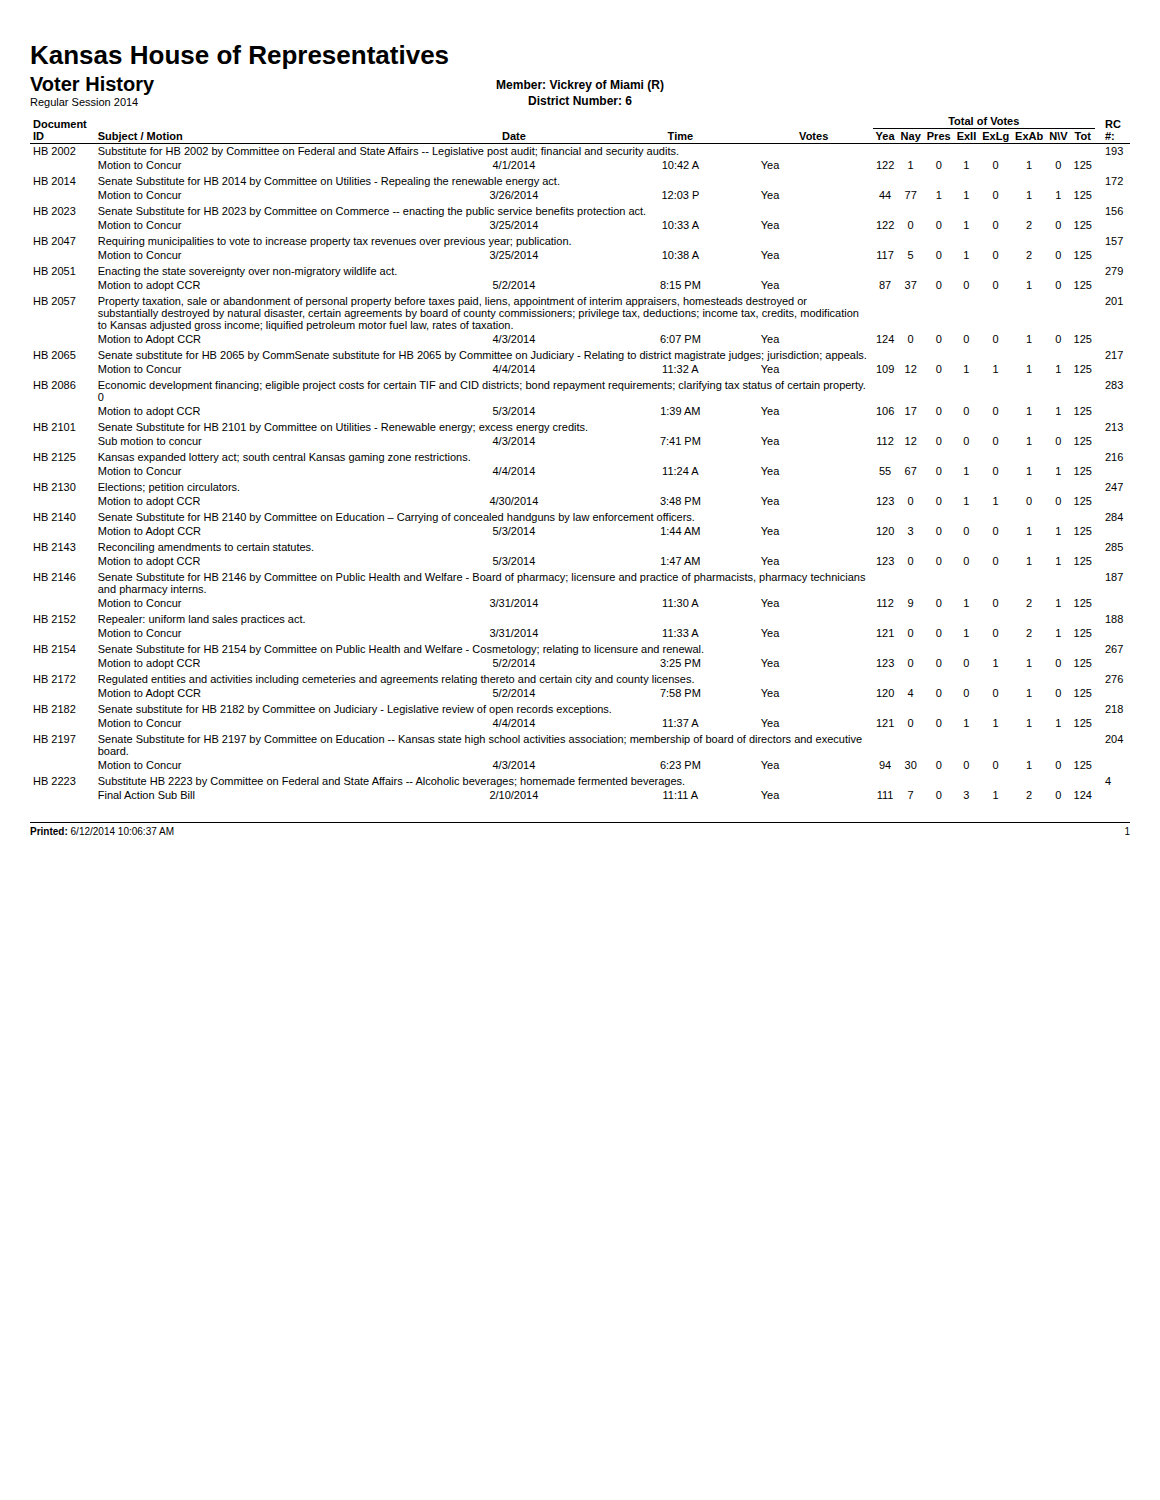Kansas House of Representatives
Voter History
Regular Session 2014
Member: Vickrey of Miami (R)
District Number: 6
| Document ID | Subject / Motion | Date | Time | Votes | Total of Votes | RC #: |
| --- | --- | --- | --- | --- | --- | --- |
| Yea | Nay | Pres | ExII | ExLg | ExAb | N\V | Tot |
| HB 2002 | Substitute for HB 2002 by Committee on Federal and State Affairs -- Legislative post audit; financial and security audits. | | 193 |
| | Motion to Concur | 4/1/2014 | 10:42 A | Yea | 122 | 1 | 0 | 1 | 0 | 1 | 0 | 125 | |
| HB 2014 | Senate Substitute for HB 2014 by Committee on Utilities - Repealing the renewable energy act. | | 172 |
| | Motion to Concur | 3/26/2014 | 12:03 P | Yea | 44 | 77 | 1 | 1 | 0 | 1 | 1 | 125 | |
| HB 2023 | Senate Substitute for HB 2023 by Committee on Commerce -- enacting the public service benefits protection act. | | 156 |
| | Motion to Concur | 3/25/2014 | 10:33 A | Yea | 122 | 0 | 0 | 1 | 0 | 2 | 0 | 125 | |
| HB 2047 | Requiring municipalities to vote to increase property tax revenues over previous year; publication. | | 157 |
| | Motion to Concur | 3/25/2014 | 10:38 A | Yea | 117 | 5 | 0 | 1 | 0 | 2 | 0 | 125 | |
| HB 2051 | Enacting the state sovereignty over non-migratory wildlife act. | | 279 |
| | Motion to adopt CCR | 5/2/2014 | 8:15 PM | Yea | 87 | 37 | 0 | 0 | 0 | 1 | 0 | 125 | |
| HB 2057 | Property taxation, sale or abandonment of personal property before taxes paid, liens, appointment of interim appraisers, homesteads destroyed or substantially destroyed by natural disaster, certain agreements by board of county commissioners; privilege tax, deductions; income tax, credits, modification to Kansas adjusted gross income; liquified petroleum motor fuel law, rates of taxation. | | 201 |
| | Motion to Adopt CCR | 4/3/2014 | 6:07 PM | Yea | 124 | 0 | 0 | 0 | 0 | 1 | 0 | 125 | |
| HB 2065 | Senate substitute for HB 2065 by CommSenate substitute for HB 2065 by Committee on Judiciary - Relating to district magistrate judges; jurisdiction; appeals. | | 217 |
| | Motion to Concur | 4/4/2014 | 11:32 A | Yea | 109 | 12 | 0 | 1 | 1 | 1 | 1 | 125 | |
| HB 2086 | Economic development financing; eligible project costs for certain TIF and CID districts; bond repayment requirements; clarifying tax status of certain property. 0 | | 283 |
| | Motion to adopt CCR | 5/3/2014 | 1:39 AM | Yea | 106 | 17 | 0 | 0 | 0 | 1 | 1 | 125 | |
| HB 2101 | Senate Substitute for HB 2101 by Committee on Utilities - Renewable energy; excess energy credits. | | 213 |
| | Sub motion to concur | 4/3/2014 | 7:41 PM | Yea | 112 | 12 | 0 | 0 | 0 | 1 | 0 | 125 | |
| HB 2125 | Kansas expanded lottery act; south central Kansas gaming zone restrictions. | | 216 |
| | Motion to Concur | 4/4/2014 | 11:24 A | Yea | 55 | 67 | 0 | 1 | 0 | 1 | 1 | 125 | |
| HB 2130 | Elections; petition circulators. | | 247 |
| | Motion to adopt CCR | 4/30/2014 | 3:48 PM | Yea | 123 | 0 | 0 | 1 | 1 | 0 | 0 | 125 | |
| HB 2140 | Senate Substitute for HB 2140 by Committee on Education – Carrying of concealed handguns by law enforcement officers. | | 284 |
| | Motion to Adopt CCR | 5/3/2014 | 1:44 AM | Yea | 120 | 3 | 0 | 0 | 0 | 1 | 1 | 125 | |
| HB 2143 | Reconciling amendments to certain statutes. | | 285 |
| | Motion to adopt CCR | 5/3/2014 | 1:47 AM | Yea | 123 | 0 | 0 | 0 | 0 | 1 | 1 | 125 | |
| HB 2146 | Senate Substitute for HB 2146 by Committee on Public Health and Welfare - Board of pharmacy; licensure and practice of pharmacists, pharmacy technicians and pharmacy interns. | | 187 |
| | Motion to Concur | 3/31/2014 | 11:30 A | Yea | 112 | 9 | 0 | 1 | 0 | 2 | 1 | 125 | |
| HB 2152 | Repealer: uniform land sales practices act. | | 188 |
| | Motion to Concur | 3/31/2014 | 11:33 A | Yea | 121 | 0 | 0 | 1 | 0 | 2 | 1 | 125 | |
| HB 2154 | Senate Substitute for HB 2154 by Committee on Public Health and Welfare - Cosmetology; relating to licensure and renewal. | | 267 |
| | Motion to adopt CCR | 5/2/2014 | 3:25 PM | Yea | 123 | 0 | 0 | 0 | 1 | 1 | 0 | 125 | |
| HB 2172 | Regulated entities and activities including cemeteries and agreements relating thereto and certain city and county licenses. | | 276 |
| | Motion to Adopt CCR | 5/2/2014 | 7:58 PM | Yea | 120 | 4 | 0 | 0 | 0 | 1 | 0 | 125 | |
| HB 2182 | Senate substitute for HB 2182 by Committee on Judiciary - Legislative review of open records exceptions. | | 218 |
| | Motion to Concur | 4/4/2014 | 11:37 A | Yea | 121 | 0 | 0 | 1 | 1 | 1 | 1 | 125 | |
| HB 2197 | Senate Substitute for HB 2197 by Committee on Education -- Kansas state high school activities association; membership of board of directors and executive board. | | 204 |
| | Motion to Concur | 4/3/2014 | 6:23 PM | Yea | 94 | 30 | 0 | 0 | 0 | 1 | 0 | 125 | |
| HB 2223 | Substitute HB 2223 by Committee on Federal and State Affairs -- Alcoholic beverages; homemade fermented beverages. | | 4 |
| | Final Action Sub Bill | 2/10/2014 | 11:11 A | Yea | 111 | 7 | 0 | 3 | 1 | 2 | 0 | 124 | |
Printed: 6/12/2014 10:06:37 AM
1